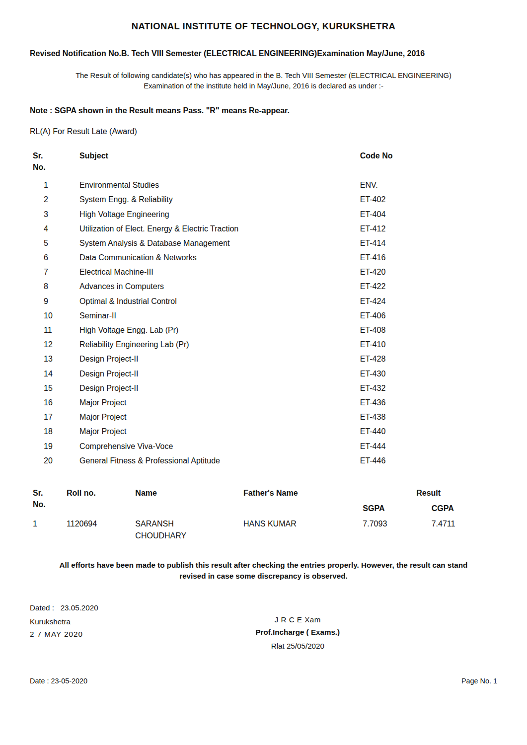NATIONAL INSTITUTE OF TECHNOLOGY, KURUKSHETRA
Revised Notification No.B. Tech VIII Semester (ELECTRICAL ENGINEERING)Examination May/June, 2016
The Result of following candidate(s) who has appeared in the B. Tech VIII Semester (ELECTRICAL ENGINEERING) Examination of the institute held in May/June, 2016 is declared as under :-
Note : SGPA shown in the Result means Pass. "R" means Re-appear.
RL(A) For Result Late (Award)
| Sr. No. | Subject | Code No |
| --- | --- | --- |
| 1 | Environmental Studies | ENV. |
| 2 | System Engg. & Reliability | ET-402 |
| 3 | High Voltage Engineering | ET-404 |
| 4 | Utilization of Elect. Energy & Electric Traction | ET-412 |
| 5 | System Analysis & Database Management | ET-414 |
| 6 | Data Communication & Networks | ET-416 |
| 7 | Electrical Machine-III | ET-420 |
| 8 | Advances in Computers | ET-422 |
| 9 | Optimal & Industrial Control | ET-424 |
| 10 | Seminar-II | ET-406 |
| 11 | High Voltage Engg. Lab (Pr) | ET-408 |
| 12 | Reliability Engineering Lab (Pr) | ET-410 |
| 13 | Design Project-II | ET-428 |
| 14 | Design Project-II | ET-430 |
| 15 | Design Project-II | ET-432 |
| 16 | Major Project | ET-436 |
| 17 | Major Project | ET-438 |
| 18 | Major Project | ET-440 |
| 19 | Comprehensive Viva-Voce | ET-444 |
| 20 | General Fitness & Professional Aptitude | ET-446 |
| Sr. No. | Roll no. | Name | Father's Name | Result |
| --- | --- | --- | --- | --- |
| SGPA | CGPA |
| 1 | 1120694 | SARANSH CHOUDHARY | HANS KUMAR | 7.7093 | 7.4711 |
All efforts have been made to publish this result after checking the entries properly. However, the result can stand revised in case some discrepancy is observed.
Dated : 23.05.2020
Kurukshetra
2 7 MAY 2020
J R C E Xam
Prof.Incharge ( Exams.)
Rlat 25/05/2020
Date : 23-05-2020
Page No. 1